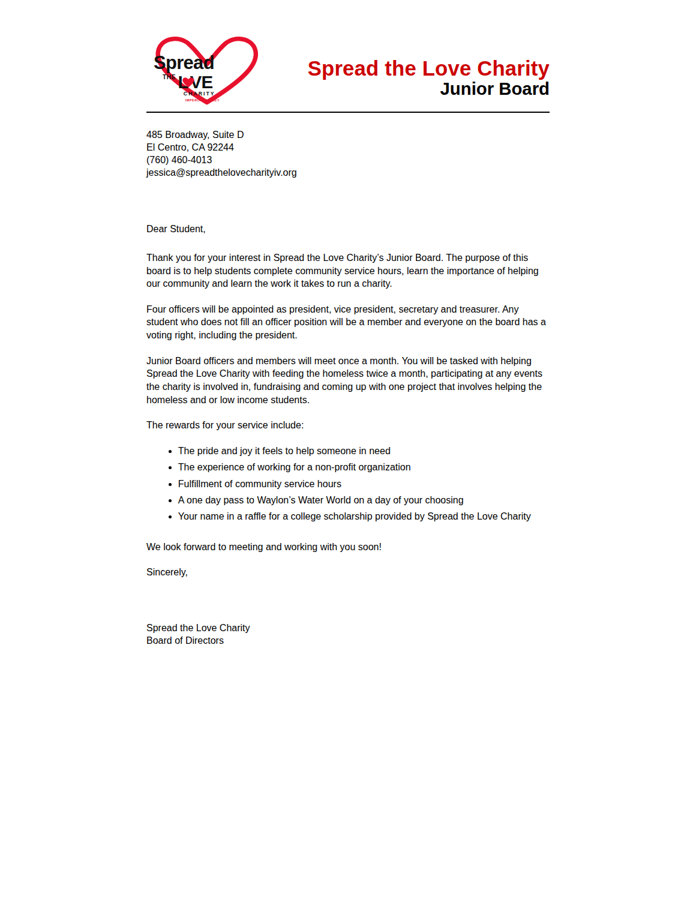Spread THE L VE CHARITY IMPERIAL VALLEY
Spread the Love Charity
Junior Board
485 Broadway, Suite D
El Centro, CA 92244
(760) 460-4013
jessica@spreadthelovecharityiv.org
Dear Student,
Thank you for your interest in Spread the Love Charity’s Junior Board. The purpose of this board is to help students complete community service hours, learn the importance of helping our community and learn the work it takes to run a charity.
Four officers will be appointed as president, vice president, secretary and treasurer. Any student who does not fill an officer position will be a member and everyone on the board has a voting right, including the president.
Junior Board officers and members will meet once a month. You will be tasked with helping Spread the Love Charity with feeding the homeless twice a month, participating at any events the charity is involved in, fundraising and coming up with one project that involves helping the homeless and or low income students.
The rewards for your service include:
The pride and joy it feels to help someone in need
The experience of working for a non-profit organization
Fulfillment of community service hours
A one day pass to Waylon’s Water World on a day of your choosing
Your name in a raffle for a college scholarship provided by Spread the Love Charity
We look forward to meeting and working with you soon!
Sincerely,
Spread the Love Charity
Board of Directors